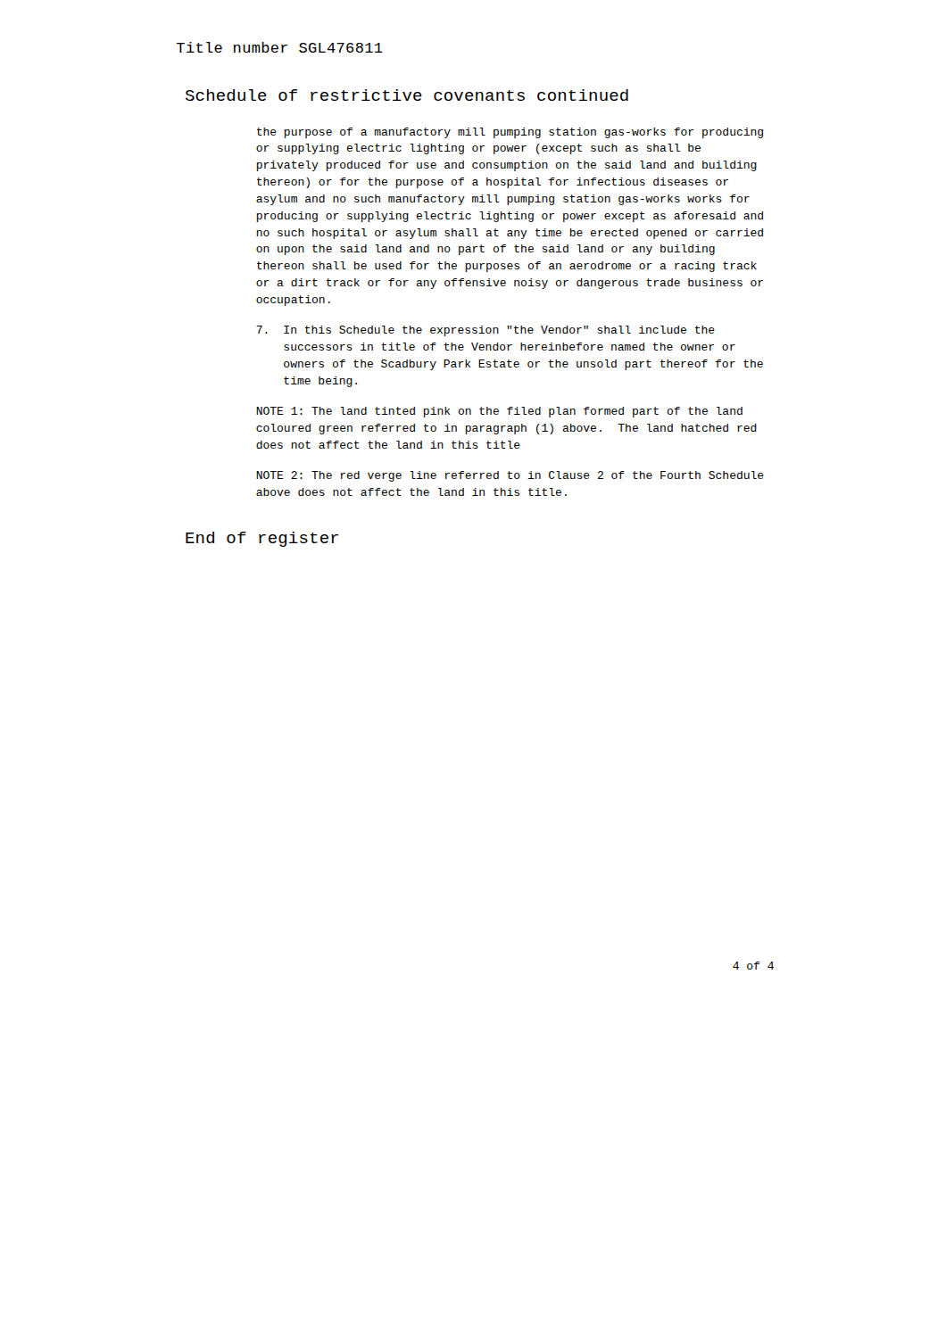Title number SGL476811
Schedule of restrictive covenants continued
the purpose of a manufactory mill pumping station gas-works for producing or supplying electric lighting or power (except such as shall be privately produced for use and consumption on the said land and building thereon) or for the purpose of a hospital for infectious diseases or asylum and no such manufactory mill pumping station gas-works works for producing or supplying electric lighting or power except as aforesaid and no such hospital or asylum shall at any time be erected opened or carried on upon the said land and no part of the said land or any building thereon shall be used for the purposes of an aerodrome or a racing track or a dirt track or for any offensive noisy or dangerous trade business or occupation.
7. In this Schedule the expression "the Vendor" shall include the successors in title of the Vendor hereinbefore named the owner or owners of the Scadbury Park Estate or the unsold part thereof for the time being.
NOTE 1: The land tinted pink on the filed plan formed part of the land coloured green referred to in paragraph (1) above. The land hatched red does not affect the land in this title
NOTE 2: The red verge line referred to in Clause 2 of the Fourth Schedule above does not affect the land in this title.
End of register
4 of 4